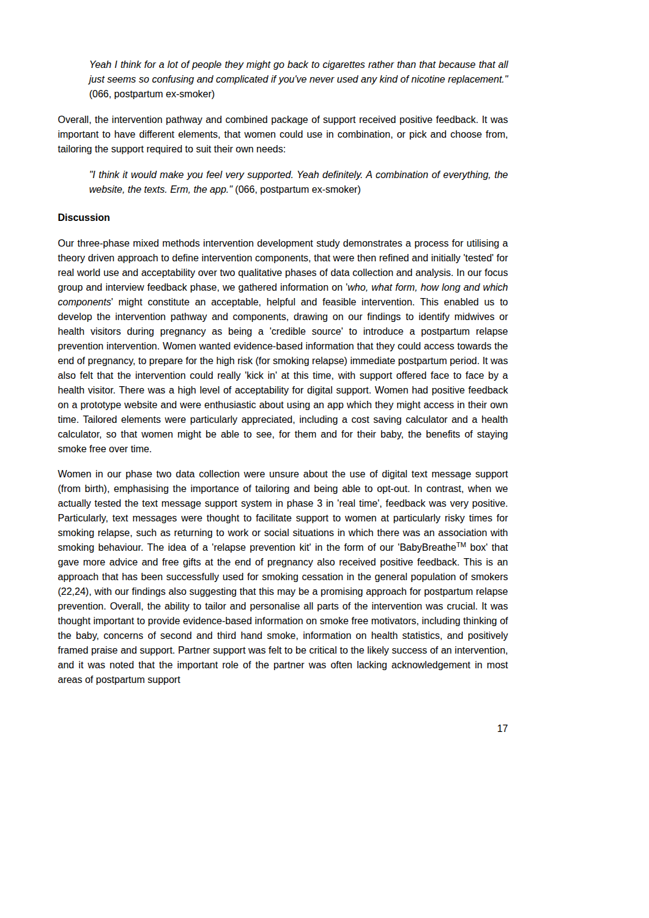Yeah I think for a lot of people they might go back to cigarettes rather than that because that all just seems so confusing and complicated if you've never used any kind of nicotine replacement." (066, postpartum ex-smoker)
Overall, the intervention pathway and combined package of support received positive feedback. It was important to have different elements, that women could use in combination, or pick and choose from, tailoring the support required to suit their own needs:
"I think it would make you feel very supported. Yeah definitely. A combination of everything, the website, the texts. Erm, the app." (066, postpartum ex-smoker)
Discussion
Our three-phase mixed methods intervention development study demonstrates a process for utilising a theory driven approach to define intervention components, that were then refined and initially 'tested' for real world use and acceptability over two qualitative phases of data collection and analysis. In our focus group and interview feedback phase, we gathered information on 'who, what form, how long and which components' might constitute an acceptable, helpful and feasible intervention. This enabled us to develop the intervention pathway and components, drawing on our findings to identify midwives or health visitors during pregnancy as being a 'credible source' to introduce a postpartum relapse prevention intervention. Women wanted evidence-based information that they could access towards the end of pregnancy, to prepare for the high risk (for smoking relapse) immediate postpartum period. It was also felt that the intervention could really 'kick in' at this time, with support offered face to face by a health visitor. There was a high level of acceptability for digital support. Women had positive feedback on a prototype website and were enthusiastic about using an app which they might access in their own time. Tailored elements were particularly appreciated, including a cost saving calculator and a health calculator, so that women might be able to see, for them and for their baby, the benefits of staying smoke free over time.
Women in our phase two data collection were unsure about the use of digital text message support (from birth), emphasising the importance of tailoring and being able to opt-out. In contrast, when we actually tested the text message support system in phase 3 in 'real time', feedback was very positive. Particularly, text messages were thought to facilitate support to women at particularly risky times for smoking relapse, such as returning to work or social situations in which there was an association with smoking behaviour. The idea of a 'relapse prevention kit' in the form of our 'BabyBreatheTM box' that gave more advice and free gifts at the end of pregnancy also received positive feedback. This is an approach that has been successfully used for smoking cessation in the general population of smokers (22,24), with our findings also suggesting that this may be a promising approach for postpartum relapse prevention. Overall, the ability to tailor and personalise all parts of the intervention was crucial. It was thought important to provide evidence-based information on smoke free motivators, including thinking of the baby, concerns of second and third hand smoke, information on health statistics, and positively framed praise and support. Partner support was felt to be critical to the likely success of an intervention, and it was noted that the important role of the partner was often lacking acknowledgement in most areas of postpartum support
17